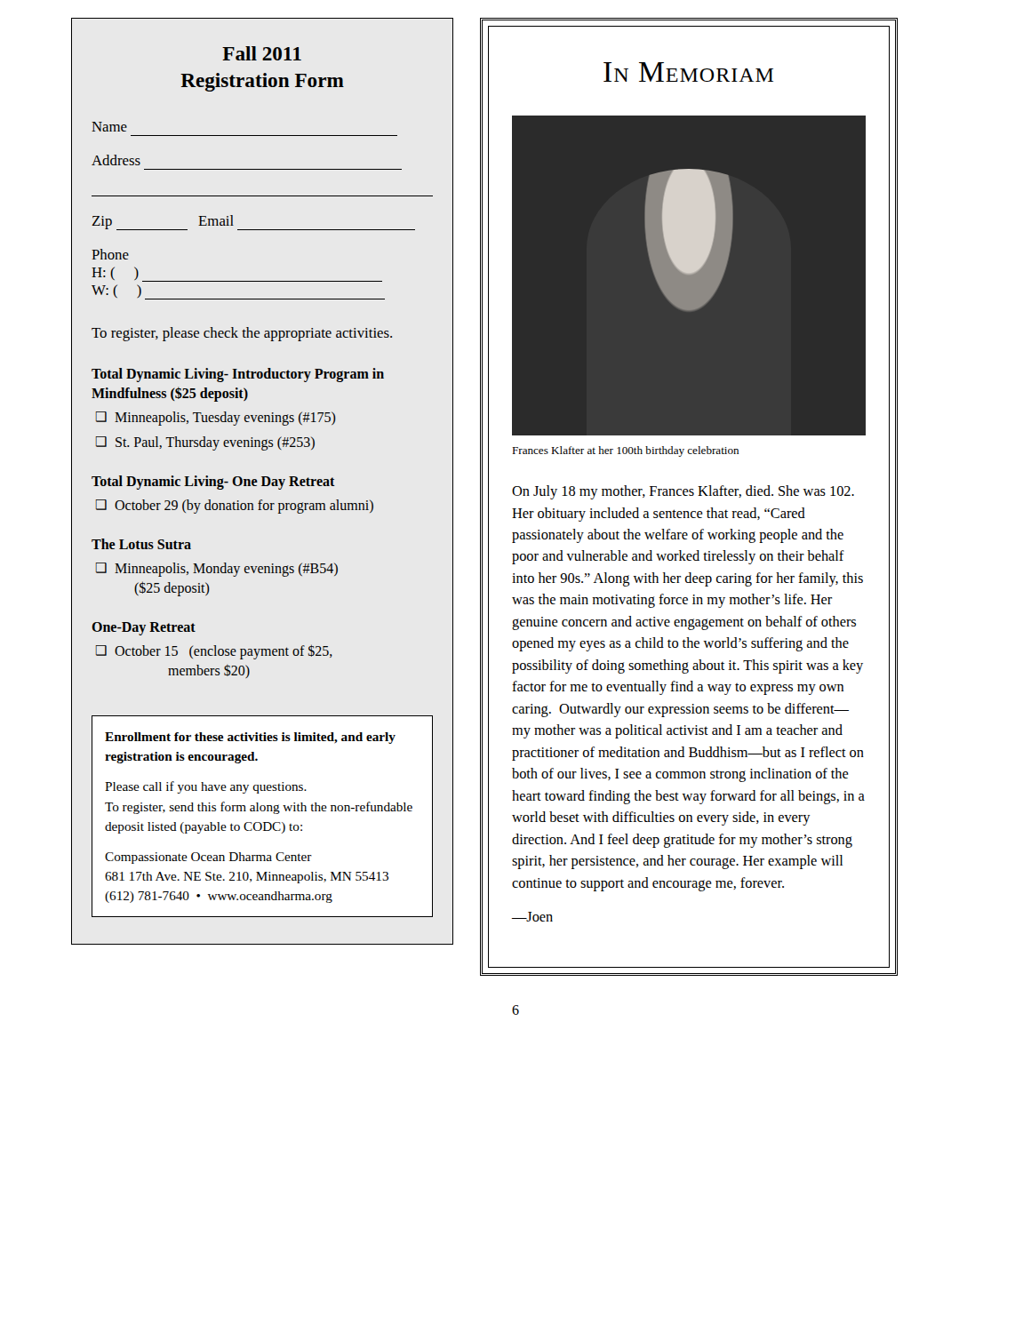Fall 2011
Registration Form
Name
Address
Zip Email
Phone
H: ( )
W: ( )
To register, please check the appropriate activities.
Total Dynamic Living- Introductory Program in Mindfulness ($25 deposit)
Minneapolis, Tuesday evenings (#175)
St. Paul, Thursday evenings (#253)
Total Dynamic Living- One Day Retreat
October 29 (by donation for program alumni)
The Lotus Sutra
Minneapolis, Monday evenings (#B54)($25 deposit)
One-Day Retreat
October 15 (enclose payment of $25,members $20)
Enrollment for these activities is limited, and early registration is encouraged.
Please call if you have any questions.
To register, send this form along with the non-refundable deposit listed (payable to CODC) to:
Compassionate Ocean Dharma Center
681 17th Ave. NE Ste. 210, Minneapolis, MN 55413
(612) 781-7640 • www.oceandharma.org
In Memoriam
Frances Klafter at her 100th birthday celebration
On July 18 my mother, Frances Klafter, died. She was 102. Her obituary included a sentence that read, “Cared passionately about the welfare of working people and the poor and vulnerable and worked tirelessly on their behalf into her 90s.” Along with her deep caring for her family, this was the main motivating force in my mother’s life. Her genuine concern and active engagement on behalf of others opened my eyes as a child to the world’s suffering and the possibility of doing something about it. This spirit was a key factor for me to eventually find a way to express my own caring. Outwardly our expression seems to be different—my mother was a political activist and I am a teacher and practitioner of meditation and Buddhism—but as I reflect on both of our lives, I see a common strong inclination of the heart toward finding the best way forward for all beings, in a world beset with difficulties on every side, in every direction. And I feel deep gratitude for my mother’s strong spirit, her persistence, and her courage. Her example will continue to support and encourage me, forever.
—Joen
6